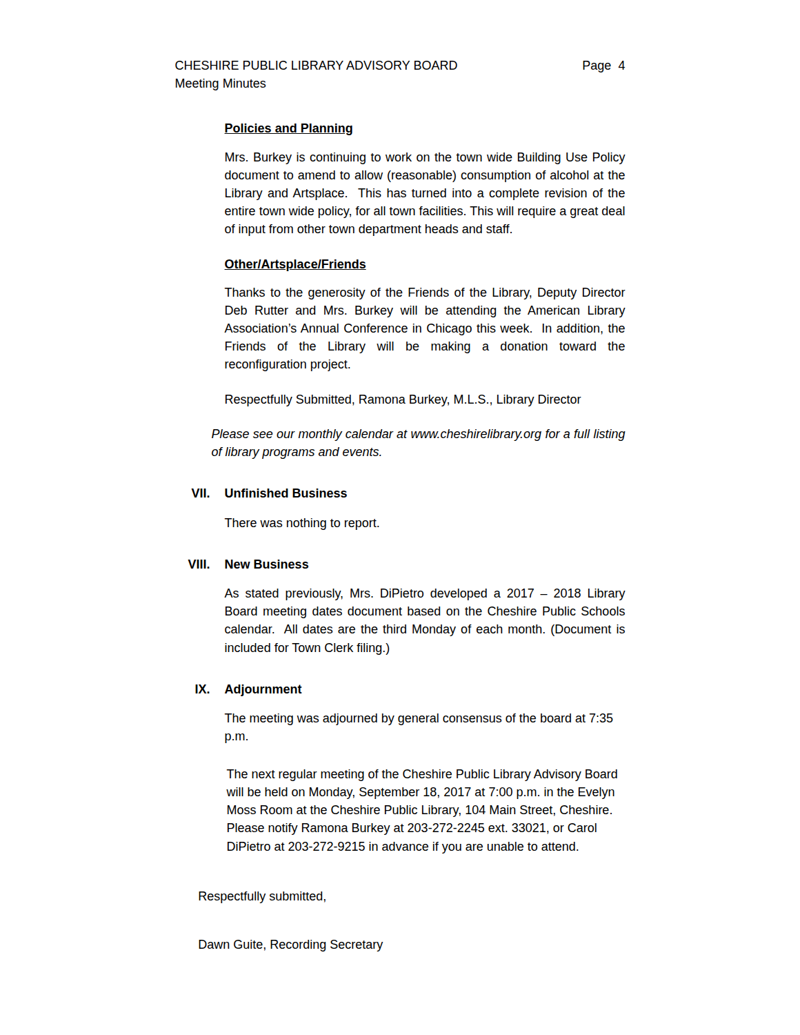CHESHIRE PUBLIC LIBRARY ADVISORY BOARD
Meeting Minutes
Page 4
Policies and Planning
Mrs. Burkey is continuing to work on the town wide Building Use Policy document to amend to allow (reasonable) consumption of alcohol at the Library and Artsplace. This has turned into a complete revision of the entire town wide policy, for all town facilities. This will require a great deal of input from other town department heads and staff.
Other/Artsplace/Friends
Thanks to the generosity of the Friends of the Library, Deputy Director Deb Rutter and Mrs. Burkey will be attending the American Library Association’s Annual Conference in Chicago this week. In addition, the Friends of the Library will be making a donation toward the reconfiguration project.
Respectfully Submitted, Ramona Burkey, M.L.S., Library Director
Please see our monthly calendar at www.cheshirelibrary.org for a full listing of library programs and events.
VII.
Unfinished Business
There was nothing to report.
VIII.
New Business
As stated previously, Mrs. DiPietro developed a 2017 – 2018 Library Board meeting dates document based on the Cheshire Public Schools calendar. All dates are the third Monday of each month. (Document is included for Town Clerk filing.)
IX.
Adjournment
The meeting was adjourned by general consensus of the board at 7:35 p.m.
The next regular meeting of the Cheshire Public Library Advisory Board will be held on Monday, September 18, 2017 at 7:00 p.m. in the Evelyn Moss Room at the Cheshire Public Library, 104 Main Street, Cheshire. Please notify Ramona Burkey at 203-272-2245 ext. 33021, or Carol DiPietro at 203-272-9215 in advance if you are unable to attend.
Respectfully submitted,
Dawn Guite, Recording Secretary